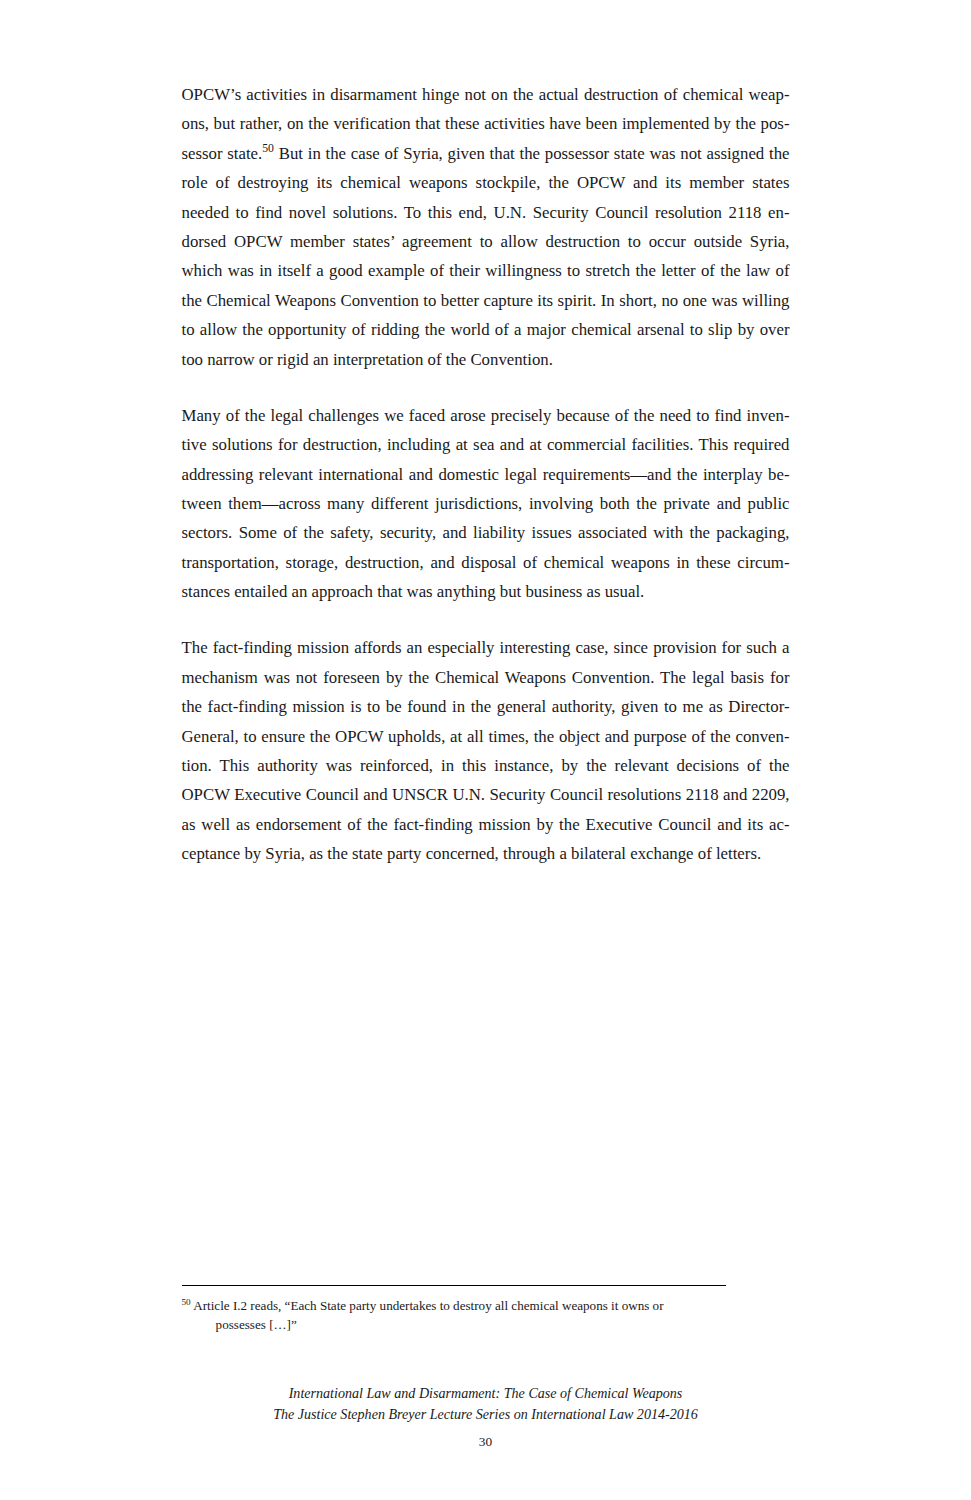OPCW’s activities in disarmament hinge not on the actual destruction of chemical weapons, but rather, on the verification that these activities have been implemented by the possessor state.50 But in the case of Syria, given that the possessor state was not assigned the role of destroying its chemical weapons stockpile, the OPCW and its member states needed to find novel solutions. To this end, U.N. Security Council resolution 2118 endorsed OPCW member states’ agreement to allow destruction to occur outside Syria, which was in itself a good example of their willingness to stretch the letter of the law of the Chemical Weapons Convention to better capture its spirit. In short, no one was willing to allow the opportunity of ridding the world of a major chemical arsenal to slip by over too narrow or rigid an interpretation of the Convention.
Many of the legal challenges we faced arose precisely because of the need to find inventive solutions for destruction, including at sea and at commercial facilities. This required addressing relevant international and domestic legal requirements—and the interplay between them—across many different jurisdictions, involving both the private and public sectors. Some of the safety, security, and liability issues associated with the packaging, transportation, storage, destruction, and disposal of chemical weapons in these circumstances entailed an approach that was anything but business as usual.
The fact-finding mission affords an especially interesting case, since provision for such a mechanism was not foreseen by the Chemical Weapons Convention. The legal basis for the fact-finding mission is to be found in the general authority, given to me as Director-General, to ensure the OPCW upholds, at all times, the object and purpose of the convention. This authority was reinforced, in this instance, by the relevant decisions of the OPCW Executive Council and UNSCR U.N. Security Council resolutions 2118 and 2209, as well as endorsement of the fact-finding mission by the Executive Council and its acceptance by Syria, as the state party concerned, through a bilateral exchange of letters.
50 Article I.2 reads, “Each State party undertakes to destroy all chemical weapons it owns or
possesses […]”
International Law and Disarmament: The Case of Chemical Weapons
The Justice Stephen Breyer Lecture Series on International Law 2014-2016
30